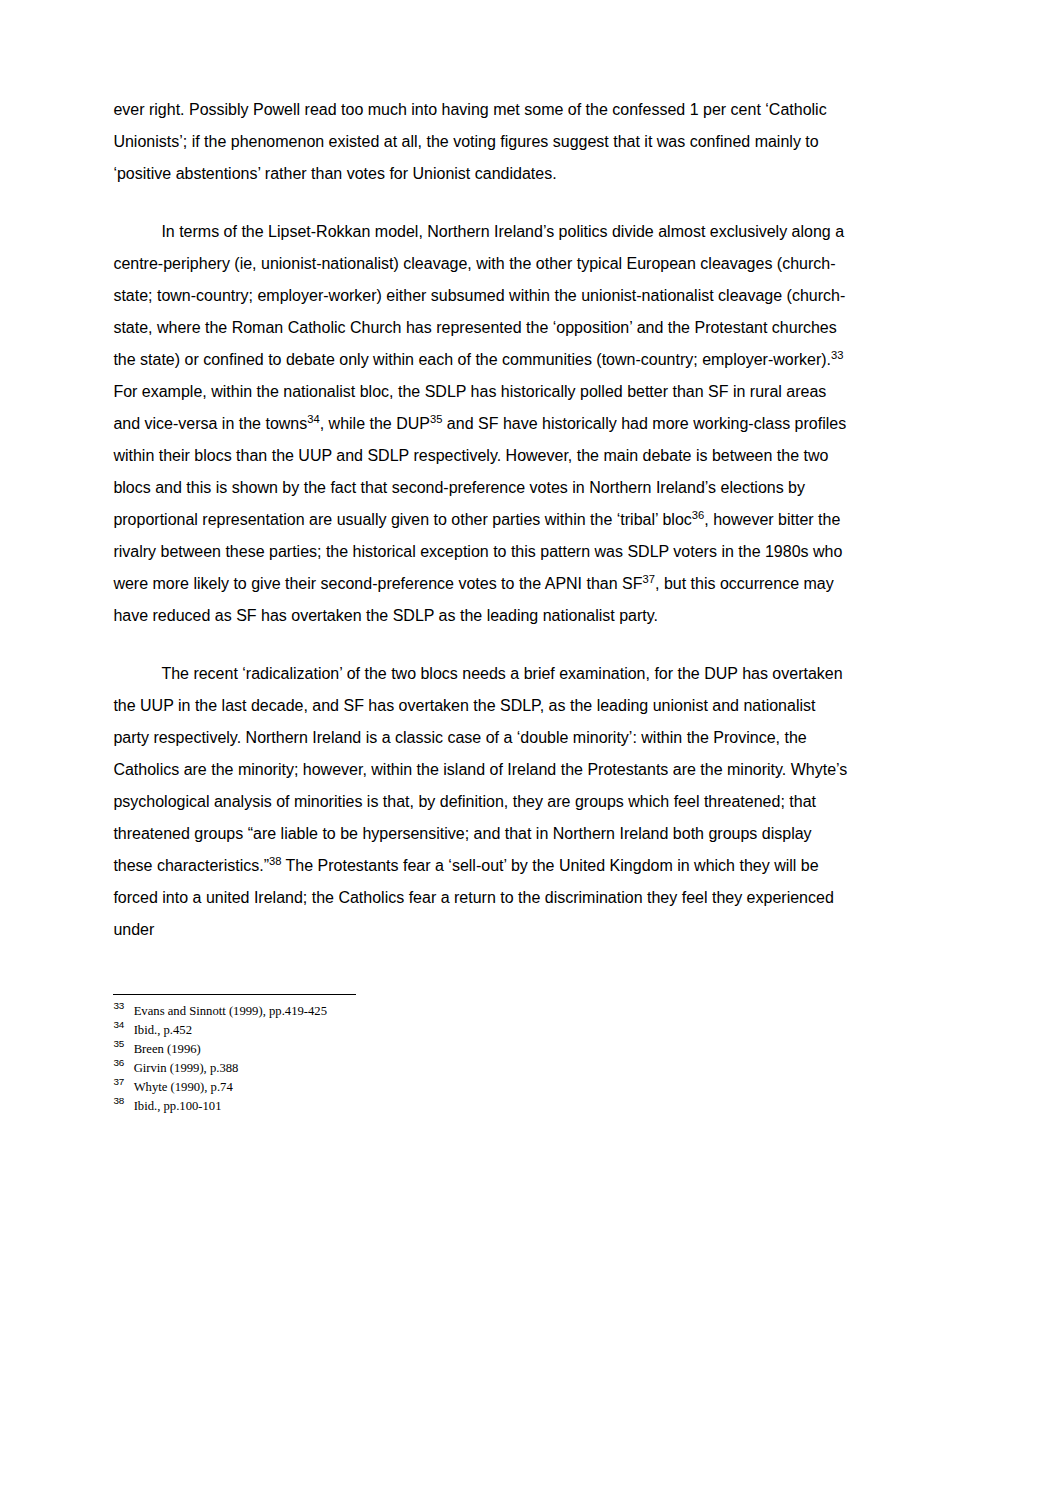ever right. Possibly Powell read too much into having met some of the confessed 1 per cent ‘Catholic Unionists’; if the phenomenon existed at all, the voting figures suggest that it was confined mainly to ‘positive abstentions’ rather than votes for Unionist candidates.
In terms of the Lipset-Rokkan model, Northern Ireland’s politics divide almost exclusively along a centre-periphery (ie, unionist-nationalist) cleavage, with the other typical European cleavages (church-state; town-country; employer-worker) either subsumed within the unionist-nationalist cleavage (church-state, where the Roman Catholic Church has represented the ‘opposition’ and the Protestant churches the state) or confined to debate only within each of the communities (town-country; employer-worker).33 For example, within the nationalist bloc, the SDLP has historically polled better than SF in rural areas and vice-versa in the towns34, while the DUP35 and SF have historically had more working-class profiles within their blocs than the UUP and SDLP respectively. However, the main debate is between the two blocs and this is shown by the fact that second-preference votes in Northern Ireland’s elections by proportional representation are usually given to other parties within the ‘tribal’ bloc36, however bitter the rivalry between these parties; the historical exception to this pattern was SDLP voters in the 1980s who were more likely to give their second-preference votes to the APNI than SF37, but this occurrence may have reduced as SF has overtaken the SDLP as the leading nationalist party.
The recent ‘radicalization’ of the two blocs needs a brief examination, for the DUP has overtaken the UUP in the last decade, and SF has overtaken the SDLP, as the leading unionist and nationalist party respectively. Northern Ireland is a classic case of a ‘double minority’: within the Province, the Catholics are the minority; however, within the island of Ireland the Protestants are the minority. Whyte’s psychological analysis of minorities is that, by definition, they are groups which feel threatened; that threatened groups “are liable to be hypersensitive; and that in Northern Ireland both groups display these characteristics.”38 The Protestants fear a ‘sell-out’ by the United Kingdom in which they will be forced into a united Ireland; the Catholics fear a return to the discrimination they feel they experienced under
33 Evans and Sinnott (1999), pp.419-425
34 Ibid., p.452
35 Breen (1996)
36 Girvin (1999), p.388
37 Whyte (1990), p.74
38 Ibid., pp.100-101